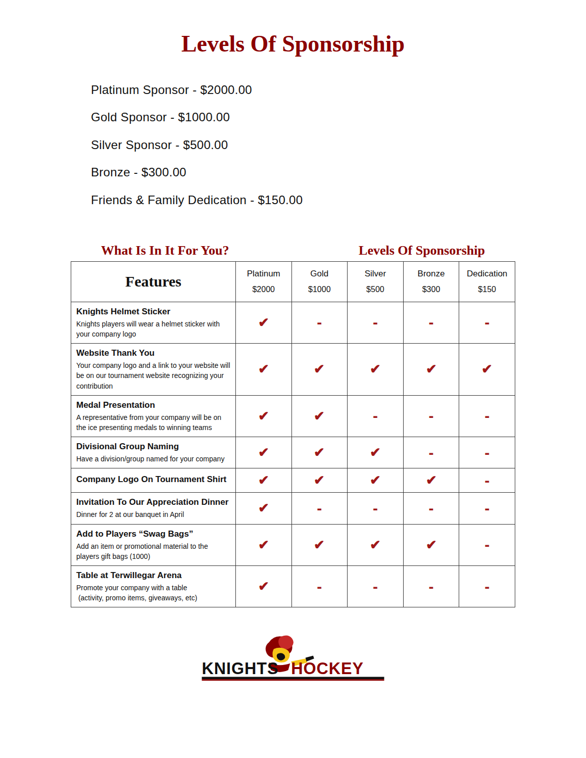Levels Of Sponsorship
Platinum Sponsor - $2000.00
Gold Sponsor - $1000.00
Silver Sponsor - $500.00
Bronze - $300.00
Friends & Family Dedication - $150.00
What Is In It For You?
Levels Of Sponsorship
| Features | Platinum $2000 | Gold $1000 | Silver $500 | Bronze $300 | Dedication $150 |
| --- | --- | --- | --- | --- | --- |
| Knights Helmet Sticker Knights players will wear a helmet sticker with your company logo | ✔ | - | - | - | - |
| Website Thank You Your company logo and a link to your website will be on our tournament website recognizing your contribution | ✔ | ✔ | ✔ | ✔ | ✔ |
| Medal Presentation A representative from your company will be on the ice presenting medals to winning teams | ✔ | ✔ | - | - | - |
| Divisional Group Naming Have a division/group named for your company | ✔ | ✔ | ✔ | - | - |
| Company Logo On Tournament Shirt | ✔ | ✔ | ✔ | ✔ | - |
| Invitation To Our Appreciation Dinner Dinner for 2 at our banquet in April | ✔ | - | - | - | - |
| Add to Players “Swag Bags” Add an item or promotional material to the players gift bags (1000) | ✔ | ✔ | ✔ | ✔ | - |
| Table at Terwillegar Arena Promote your company with a table (activity, promo items, giveaways, etc) | ✔ | - | - | - | - |
KNIGHTS HOCKEY